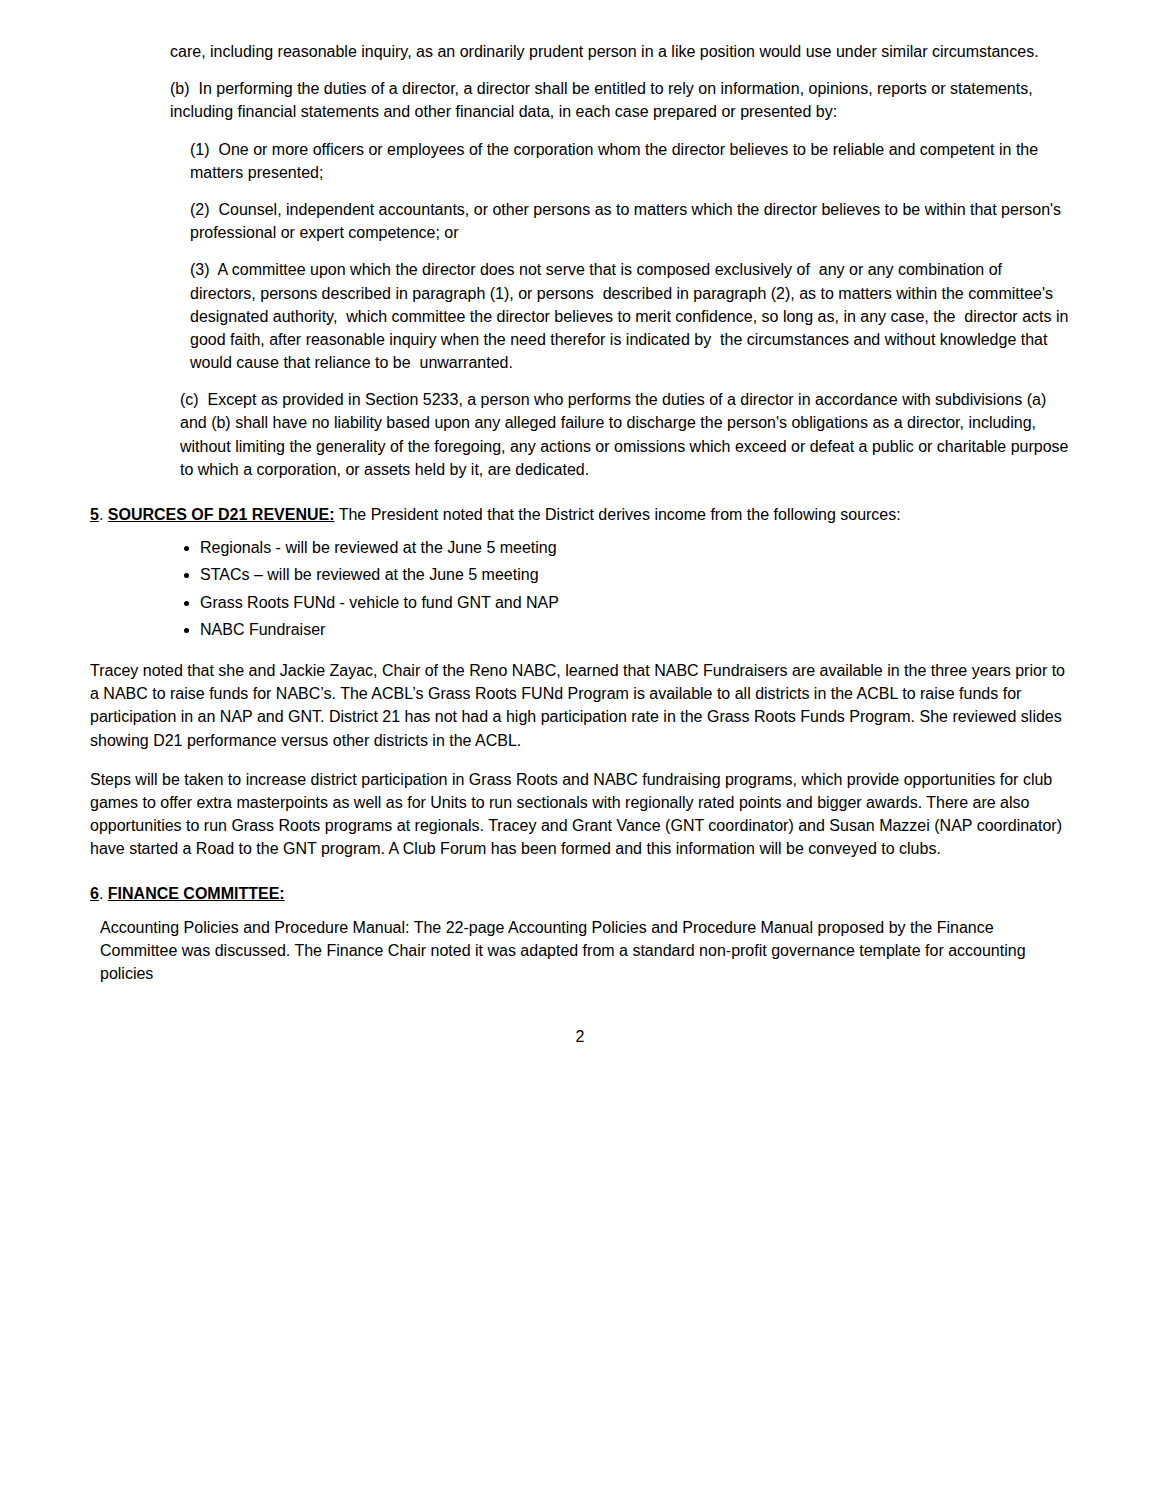care, including reasonable inquiry, as an ordinarily prudent person in a like position would use under similar circumstances.
(b) In performing the duties of a director, a director shall be entitled to rely on information, opinions, reports or statements, including financial statements and other financial data, in each case prepared or presented by:
(1) One or more officers or employees of the corporation whom the director believes to be reliable and competent in the matters presented;
(2) Counsel, independent accountants, or other persons as to matters which the director believes to be within that person's professional or expert competence; or
(3) A committee upon which the director does not serve that is composed exclusively of any or any combination of directors, persons described in paragraph (1), or persons described in paragraph (2), as to matters within the committee's designated authority, which committee the director believes to merit confidence, so long as, in any case, the director acts in good faith, after reasonable inquiry when the need therefor is indicated by the circumstances and without knowledge that would cause that reliance to be unwarranted.
(c) Except as provided in Section 5233, a person who performs the duties of a director in accordance with subdivisions (a) and (b) shall have no liability based upon any alleged failure to discharge the person's obligations as a director, including, without limiting the generality of the foregoing, any actions or omissions which exceed or defeat a public or charitable purpose to which a corporation, or assets held by it, are dedicated.
5. SOURCES OF D21 REVENUE: The President noted that the District derives income from the following sources:
Regionals - will be reviewed at the June 5 meeting
STACs – will be reviewed at the June 5 meeting
Grass Roots FUNd - vehicle to fund GNT and NAP
NABC Fundraiser
Tracey noted that she and Jackie Zayac, Chair of the Reno NABC, learned that NABC Fundraisers are available in the three years prior to a NABC to raise funds for NABC’s. The ACBL’s Grass Roots FUNd Program is available to all districts in the ACBL to raise funds for participation in an NAP and GNT. District 21 has not had a high participation rate in the Grass Roots Funds Program. She reviewed slides showing D21 performance versus other districts in the ACBL.
Steps will be taken to increase district participation in Grass Roots and NABC fundraising programs, which provide opportunities for club games to offer extra masterpoints as well as for Units to run sectionals with regionally rated points and bigger awards. There are also opportunities to run Grass Roots programs at regionals. Tracey and Grant Vance (GNT coordinator) and Susan Mazzei (NAP coordinator) have started a Road to the GNT program. A Club Forum has been formed and this information will be conveyed to clubs.
6. FINANCE COMMITTEE:
Accounting Policies and Procedure Manual: The 22-page Accounting Policies and Procedure Manual proposed by the Finance Committee was discussed. The Finance Chair noted it was adapted from a standard non-profit governance template for accounting policies
2